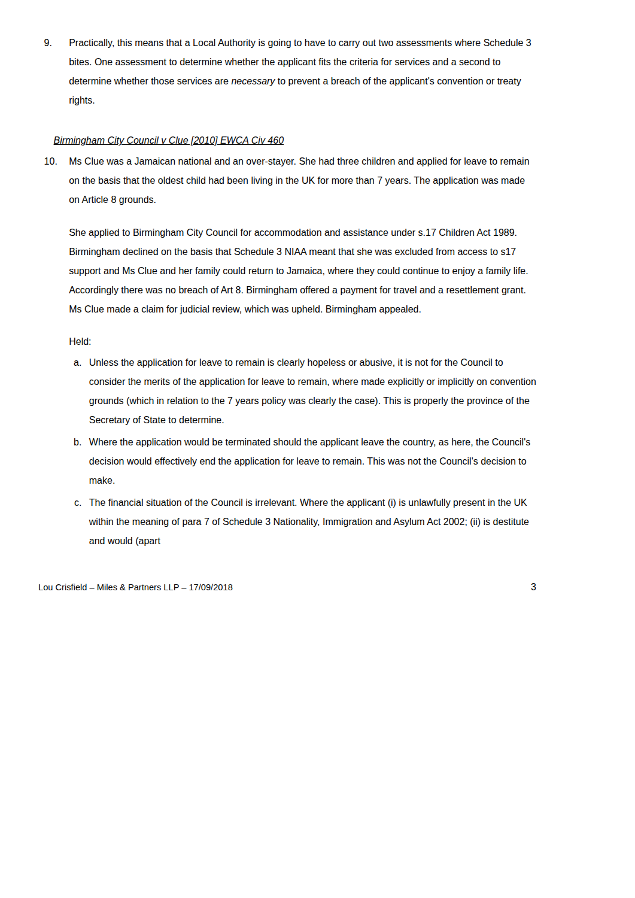Practically, this means that a Local Authority is going to have to carry out two assessments where Schedule 3 bites. One assessment to determine whether the applicant fits the criteria for services and a second to determine whether those services are necessary to prevent a breach of the applicant's convention or treaty rights.
Birmingham City Council v Clue [2010] EWCA Civ 460
Ms Clue was a Jamaican national and an over-stayer. She had three children and applied for leave to remain on the basis that the oldest child had been living in the UK for more than 7 years. The application was made on Article 8 grounds.
She applied to Birmingham City Council for accommodation and assistance under s.17 Children Act 1989. Birmingham declined on the basis that Schedule 3 NIAA meant that she was excluded from access to s17 support and Ms Clue and her family could return to Jamaica, where they could continue to enjoy a family life. Accordingly there was no breach of Art 8. Birmingham offered a payment for travel and a resettlement grant. Ms Clue made a claim for judicial review, which was upheld. Birmingham appealed.
Held:
Unless the application for leave to remain is clearly hopeless or abusive, it is not for the Council to consider the merits of the application for leave to remain, where made explicitly or implicitly on convention grounds (which in relation to the 7 years policy was clearly the case). This is properly the province of the Secretary of State to determine.
Where the application would be terminated should the applicant leave the country, as here, the Council's decision would effectively end the application for leave to remain. This was not the Council's decision to make.
The financial situation of the Council is irrelevant. Where the applicant (i) is unlawfully present in the UK within the meaning of para 7 of Schedule 3 Nationality, Immigration and Asylum Act 2002; (ii) is destitute and would (apart
Lou Crisfield – Miles & Partners LLP – 17/09/2018 3